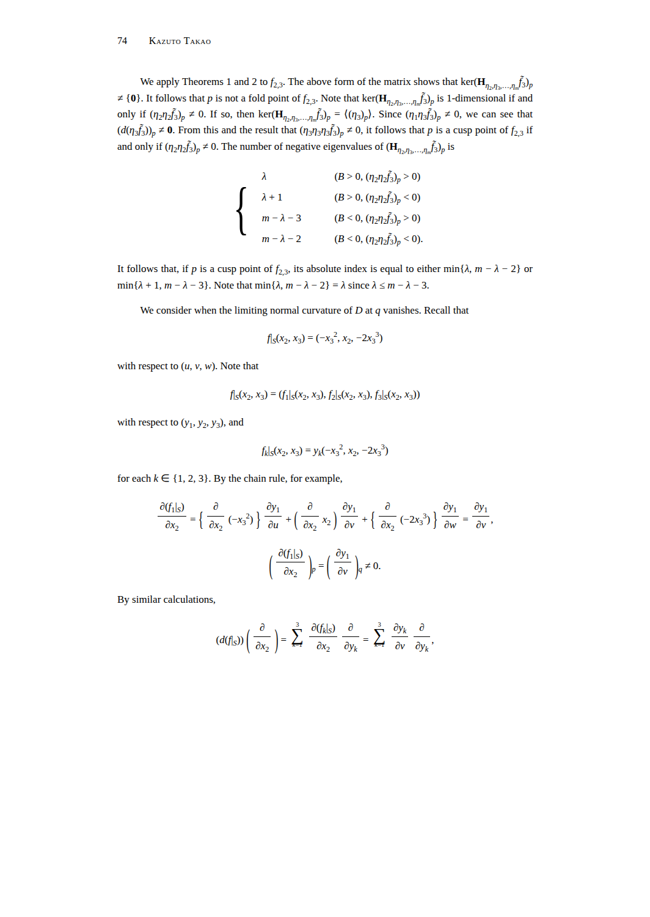74 Kazuto Takao
We apply Theorems 1 and 2 to f2,3. The above form of the matrix shows that ker(Hη2,η3,…,ηmf̃3)p ≠ {0}. It follows that p is not a fold point of f2,3. Note that ker(Hη2,η3,…,ηmf̃3)p is 1-dimensional if and only if (η2η2f̃3)p ≠ 0. If so, then ker(Hη2,η3,…,ηmf̃3)p = ⟨(η3)p⟩. Since (η1η3f̃3)p ≠ 0, we can see that (d(η3f̃3))p ≠ 0. From this and the result that (η3η3η3f̃3)p ≠ 0, it follows that p is a cusp point of f2,3 if and only if (η2η2f̃3)p ≠ 0. The number of negative eigenvalues of (Hη2,η3,…,ηmf̃3)p is
{
| λ | ( B > 0, ( η 2 η 2 f̃ 3 ) p > 0) |
| λ + 1 | ( B > 0, ( η 2 η 2 f̃ 3 ) p < 0) |
| m − λ − 3 | ( B < 0, ( η 2 η 2 f̃ 3 ) p > 0) |
| m − λ − 2 | ( B < 0, ( η 2 η 2 f̃ 3 ) p < 0). |
It follows that, if p is a cusp point of f2,3, its absolute index is equal to either min{λ, m − λ − 2} or min{λ + 1, m − λ − 3}. Note that min{λ, m − λ − 2} = λ since λ ≤ m − λ − 3.
We consider when the limiting normal curvature of D at q vanishes. Recall that
f|S(x2, x3) = (−x32, x2, −2x33)
with respect to (u, v, w). Note that
f|S(x2, x3) = (f1|S(x2, x3), f2|S(x2, x3), f3|S(x2, x3))
with respect to (y1, y2, y3), and
fk|S(x2, x3) = yk(−x32, x2, −2x33)
for each k ∈ {1, 2, 3}. By the chain rule, for example,
∂(f1|S)∂x2 = { ∂∂x2 (−x32) } ∂y1∂u + ( ∂∂x2 x2 ) ∂y1∂v + { ∂∂x2 (−2x33) } ∂y1∂w = ∂y1∂v,
( ∂(f1|S)∂x2 )p = ( ∂y1∂v )q ≠ 0.
By similar calculations,
(d(f|S)) ( ∂∂x2 ) = 3 ∑ k=1 ∂(fk|S)∂x2 ∂∂yk = 3 ∑ k=1 ∂yk∂v ∂∂yk,